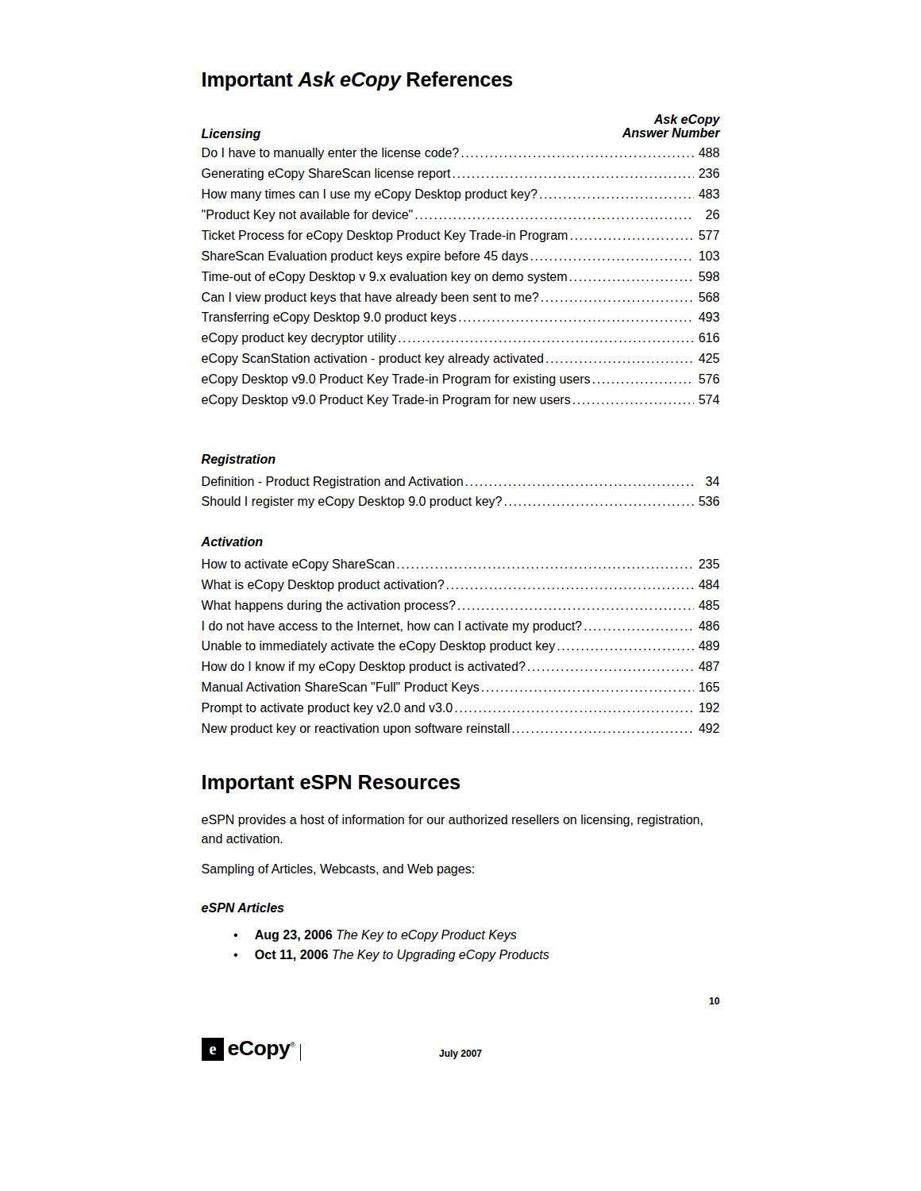Important Ask eCopy References
Ask eCopy
Licensing Answer Number
Do I have to manually enter the license code?........................................................................................... 488
Generating eCopy ShareScan license report........................................................................................... 236
How many times can I use my eCopy Desktop product key?........................................................................................... 483
"Product Key not available for device"........................................................................................... 26
Ticket Process for eCopy Desktop Product Key Trade-in Program........................................................................................... 577
ShareScan Evaluation product keys expire before 45 days........................................................................................... 103
Time-out of eCopy Desktop v 9.x evaluation key on demo system........................................................................................... 598
Can I view product keys that have already been sent to me?........................................................................................... 568
Transferring eCopy Desktop 9.0 product keys........................................................................................... 493
eCopy product key decryptor utility........................................................................................... 616
eCopy ScanStation activation - product key already activated........................................................................................... 425
eCopy Desktop v9.0 Product Key Trade-in Program for existing users........................................................................................... 576
eCopy Desktop v9.0 Product Key Trade-in Program for new users........................................................................................... 574
Registration
Definition - Product Registration and Activation........................................................................................... 34
Should I register my eCopy Desktop 9.0 product key?........................................................................................... 536
Activation
How to activate eCopy ShareScan........................................................................................... 235
What is eCopy Desktop product activation?........................................................................................... 484
What happens during the activation process?........................................................................................... 485
I do not have access to the Internet, how can I activate my product?........................................................................................... 486
Unable to immediately activate the eCopy Desktop product key........................................................................................... 489
How do I know if my eCopy Desktop product is activated?........................................................................................... 487
Manual Activation ShareScan "Full" Product Keys........................................................................................... 165
Prompt to activate product key v2.0 and v3.0........................................................................................... 192
New product key or reactivation upon software reinstall........................................................................................... 492
Important eSPN Resources
eSPN provides a host of information for our authorized resellers on licensing, registration, and activation.
Sampling of Articles, Webcasts, and Web pages:
eSPN Articles
Aug 23, 2006 The Key to eCopy Product Keys
Oct 11, 2006 The Key to Upgrading eCopy Products
10
e
eCopy®
July 2007